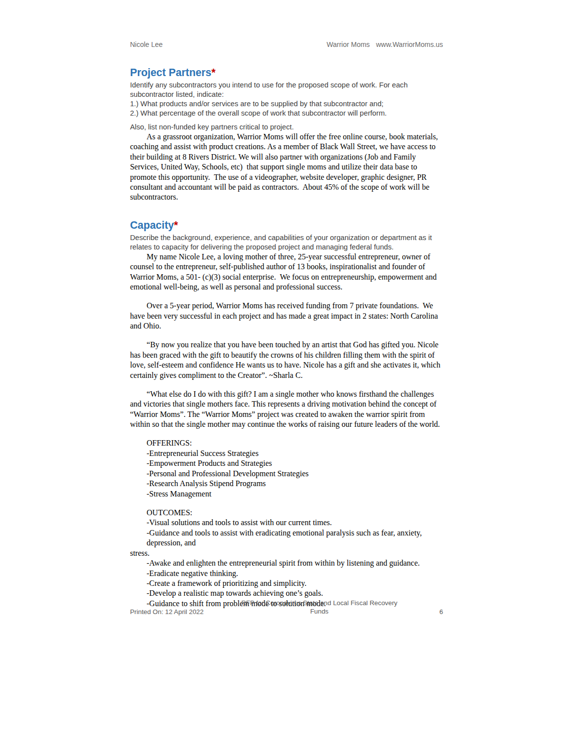Nicole Lee
Warrior Moms www.WarriorMoms.us
Project Partners*
Identify any subcontractors you intend to use for the proposed scope of work. For each subcontractor listed, indicate:
1.) What products and/or services are to be supplied by that subcontractor and;
2.) What percentage of the overall scope of work that subcontractor will perform.
Also, list non-funded key partners critical to project.
As a grassroot organization, Warrior Moms will offer the free online course, book materials, coaching and assist with product creations. As a member of Black Wall Street, we have access to their building at 8 Rivers District. We will also partner with organizations (Job and Family Services, United Way, Schools, etc) that support single moms and utilize their data base to promote this opportunity. The use of a videographer, website developer, graphic designer, PR consultant and accountant will be paid as contractors. About 45% of the scope of work will be subcontractors.
Capacity*
Describe the background, experience, and capabilities of your organization or department as it relates to capacity for delivering the proposed project and managing federal funds.
My name Nicole Lee, a loving mother of three, 25-year successful entrepreneur, owner of counsel to the entrepreneur, self-published author of 13 books, inspirationalist and founder of Warrior Moms, a 501- (c)(3) social enterprise. We focus on entrepreneurship, empowerment and emotional well-being, as well as personal and professional success.
Over a 5-year period, Warrior Moms has received funding from 7 private foundations. We have been very successful in each project and has made a great impact in 2 states: North Carolina and Ohio.
“By now you realize that you have been touched by an artist that God has gifted you. Nicole has been graced with the gift to beautify the crowns of his children filling them with the spirit of love, self-esteem and confidence He wants us to have. Nicole has a gift and she activates it, which certainly gives compliment to the Creator”. ~Sharla C.
“What else do I do with this gift? I am a single mother who knows firsthand the challenges and victories that single mothers face. This represents a driving motivation behind the concept of “Warrior Moms”. The “Warrior Moms” project was created to awaken the warrior spirit from within so that the single mother may continue the works of raising our future leaders of the world.
OFFERINGS:
-Entrepreneurial Success Strategies
-Empowerment Products and Strategies
-Personal and Professional Development Strategies
-Research Analysis Stipend Programs
-Stress Management
OUTCOMES:
-Visual solutions and tools to assist with our current times.
-Guidance and tools to assist with eradicating emotional paralysis such as fear, anxiety, depression, and
stress.
-Awake and enlighten the entrepreneurial spirit from within by listening and guidance.
-Eradicate negative thinking.
-Create a framework of prioritizing and simplicity.
-Develop a realistic map towards achieving one’s goals.
-Guidance to shift from problem mode to solution mode.
Printed On: 12 April 2022
RFP for Coronavirus State and Local Fiscal Recovery
Funds
6